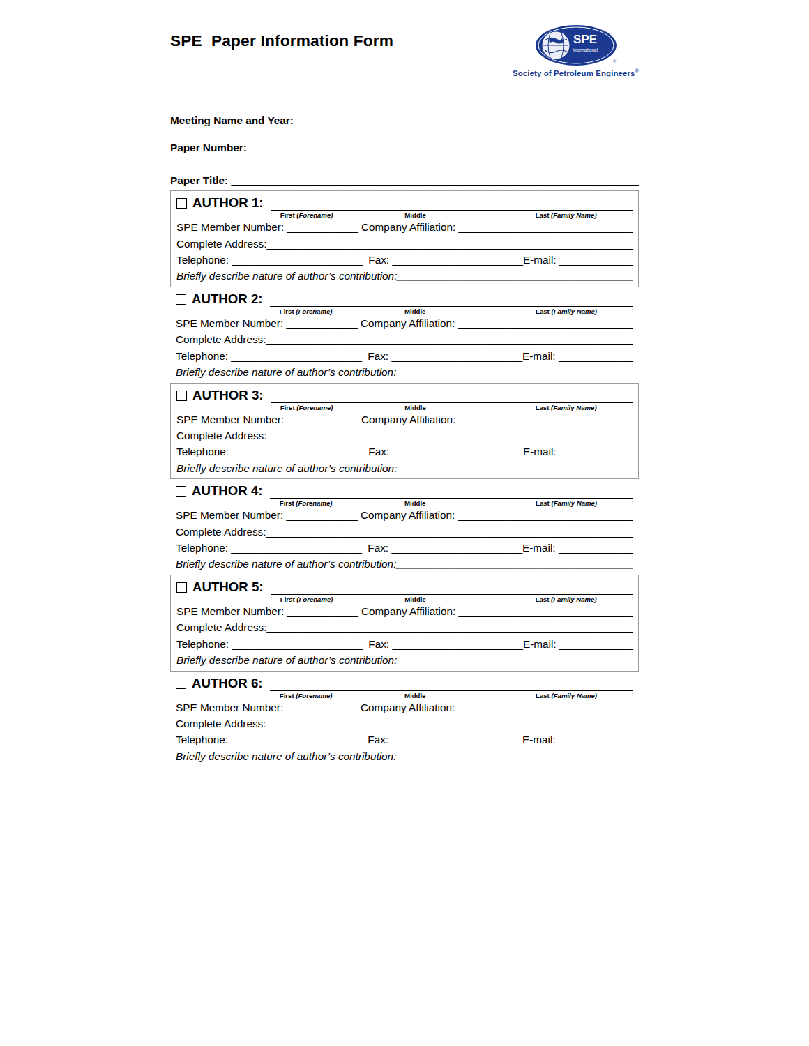SPE Paper Information Form
SPE International ®
Society of Petroleum Engineers®
Meeting Name and Year: _______________________________________________________________________________
Paper Number: __________________
Paper Title: _____________________________________________________________________________________
AUTHOR 1:
First (Forename) Middle Last (Family Name)
SPE Member Number: ____________ Company Affiliation: ______________________________________________
Complete Address:_________________________________________________________________________________
Telephone: ______________________ Fax: ______________________E-mail: ___________________________
Briefly describe nature of author’s contribution:_______________________________________________________
AUTHOR 2:
First (Forename) Middle Last (Family Name)
SPE Member Number: ____________ Company Affiliation: ______________________________________________
Complete Address:_________________________________________________________________________________
Telephone: ______________________ Fax: ______________________E-mail: ___________________________
Briefly describe nature of author’s contribution:_______________________________________________________
AUTHOR 3:
First (Forename) Middle Last (Family Name)
SPE Member Number: ____________ Company Affiliation: ______________________________________________
Complete Address:_________________________________________________________________________________
Telephone: ______________________ Fax: ______________________E-mail: ___________________________
Briefly describe nature of author’s contribution:_______________________________________________________
AUTHOR 4:
First (Forename) Middle Last (Family Name)
SPE Member Number: ____________ Company Affiliation: ______________________________________________
Complete Address:_________________________________________________________________________________
Telephone: ______________________ Fax: ______________________E-mail: ___________________________
Briefly describe nature of author’s contribution:_______________________________________________________
AUTHOR 5:
First (Forename) Middle Last (Family Name)
SPE Member Number: ____________ Company Affiliation: ______________________________________________
Complete Address:_________________________________________________________________________________
Telephone: ______________________ Fax: ______________________E-mail: ___________________________
Briefly describe nature of author’s contribution:_______________________________________________________
AUTHOR 6:
First (Forename) Middle Last (Family Name)
SPE Member Number: ____________ Company Affiliation: ______________________________________________
Complete Address:_________________________________________________________________________________
Telephone: ______________________ Fax: ______________________E-mail: ___________________________
Briefly describe nature of author’s contribution:_______________________________________________________